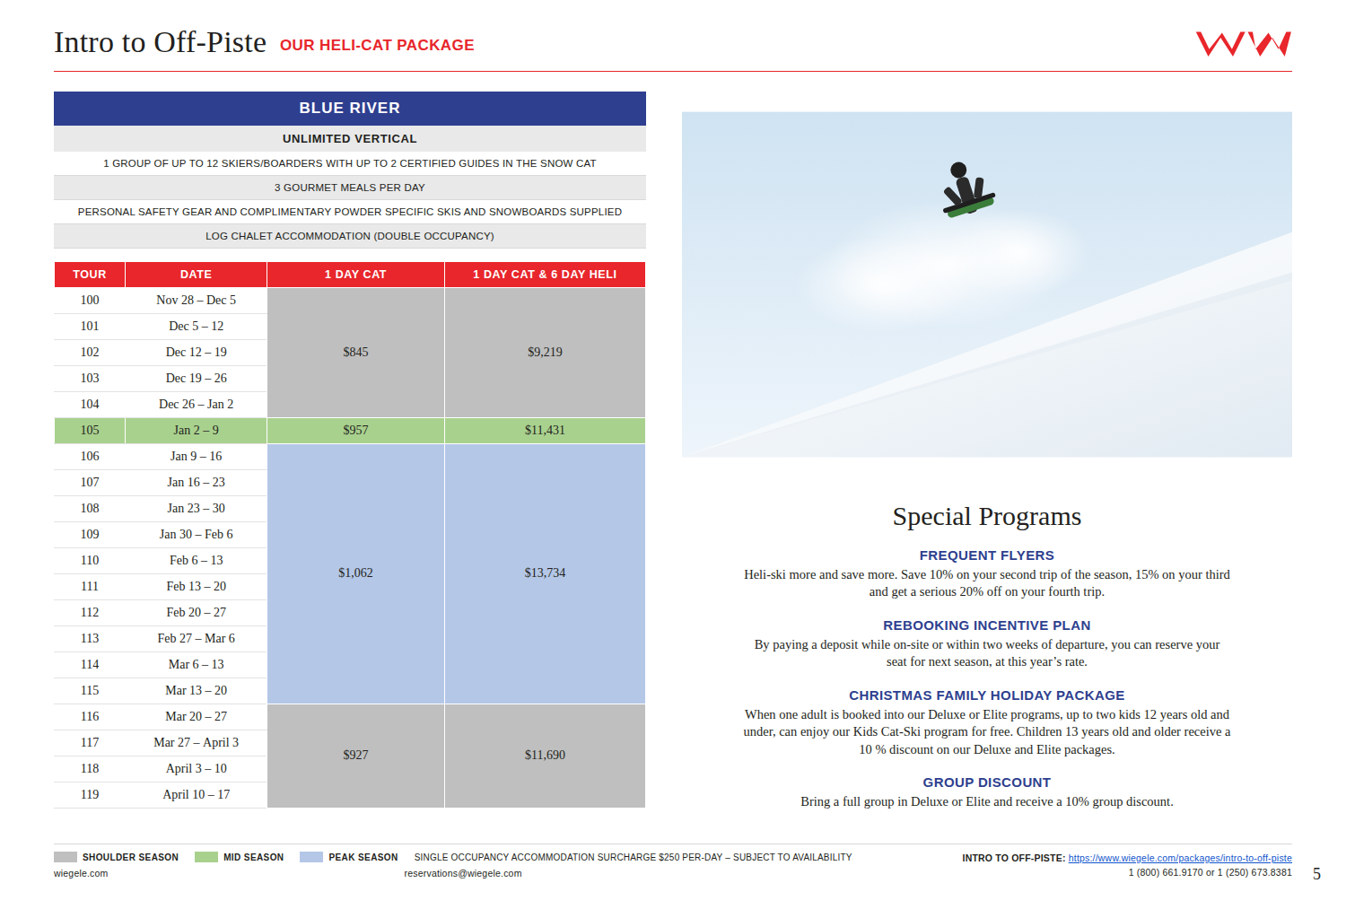Intro to Off-Piste OUR HELI-CAT PACKAGE
| BLUE RIVER |
| UNLIMITED VERTICAL |
| 1 GROUP OF UP TO 12 SKIERS/BOARDERS WITH UP TO 2 CERTIFIED GUIDES IN THE SNOW CAT |
| 3 GOURMET MEALS PER DAY |
| PERSONAL SAFETY GEAR AND COMPLIMENTARY POWDER SPECIFIC SKIS AND SNOWBOARDS SUPPLIED |
| LOG CHALET ACCOMMODATION (DOUBLE OCCUPANCY) |
| TOUR | DATE | 1 DAY CAT | 1 DAY CAT & 6 DAY HELI |
| --- | --- | --- | --- |
| 100 | Nov 28 – Dec 5 | $845 | $9,219 |
| 101 | Dec 5 – 12 |
| 102 | Dec 12 – 19 |
| 103 | Dec 19 – 26 |
| 104 | Dec 26 – Jan 2 |
| 105 | Jan 2 – 9 | $957 | $11,431 |
| 106 | Jan 9 – 16 | $1,062 | $13,734 |
| 107 | Jan 16 – 23 |
| 108 | Jan 23 – 30 |
| 109 | Jan 30 – Feb 6 |
| 110 | Feb 6 – 13 |
| 111 | Feb 13 – 20 |
| 112 | Feb 20 – 27 |
| 113 | Feb 27 – Mar 6 |
| 114 | Mar 6 – 13 |
| 115 | Mar 13 – 20 |
| 116 | Mar 20 – 27 | $927 | $11,690 |
| 117 | Mar 27 – April 3 |
| 118 | April 3 – 10 |
| 119 | April 10 – 17 |
Special Programs
FREQUENT FLYERS
Heli-ski more and save more. Save 10% on your second trip of the season, 15% on your third
and get a serious 20% off on your fourth trip.
REBOOKING INCENTIVE PLAN
By paying a deposit while on-site or within two weeks of departure, you can reserve your
seat for next season, at this year’s rate.
CHRISTMAS FAMILY HOLIDAY PACKAGE
When one adult is booked into our Deluxe or Elite programs, up to two kids 12 years old and
under, can enjoy our Kids Cat-Ski program for free. Children 13 years old and older receive a
10 % discount on our Deluxe and Elite packages.
GROUP DISCOUNT
Bring a full group in Deluxe or Elite and receive a 10% group discount.
SHOULDER SEASON MID SEASON PEAK SEASON SINGLE OCCUPANCY ACCOMMODATION SURCHARGE $250 PER-DAY – SUBJECT TO AVAILABILITY
wiegele.com reservations@wiegele.com
INTRO TO OFF-PISTE: https://www.wiegele.com/packages/intro-to-off-piste
1 (800) 661.9170 or 1 (250) 673.8381
5